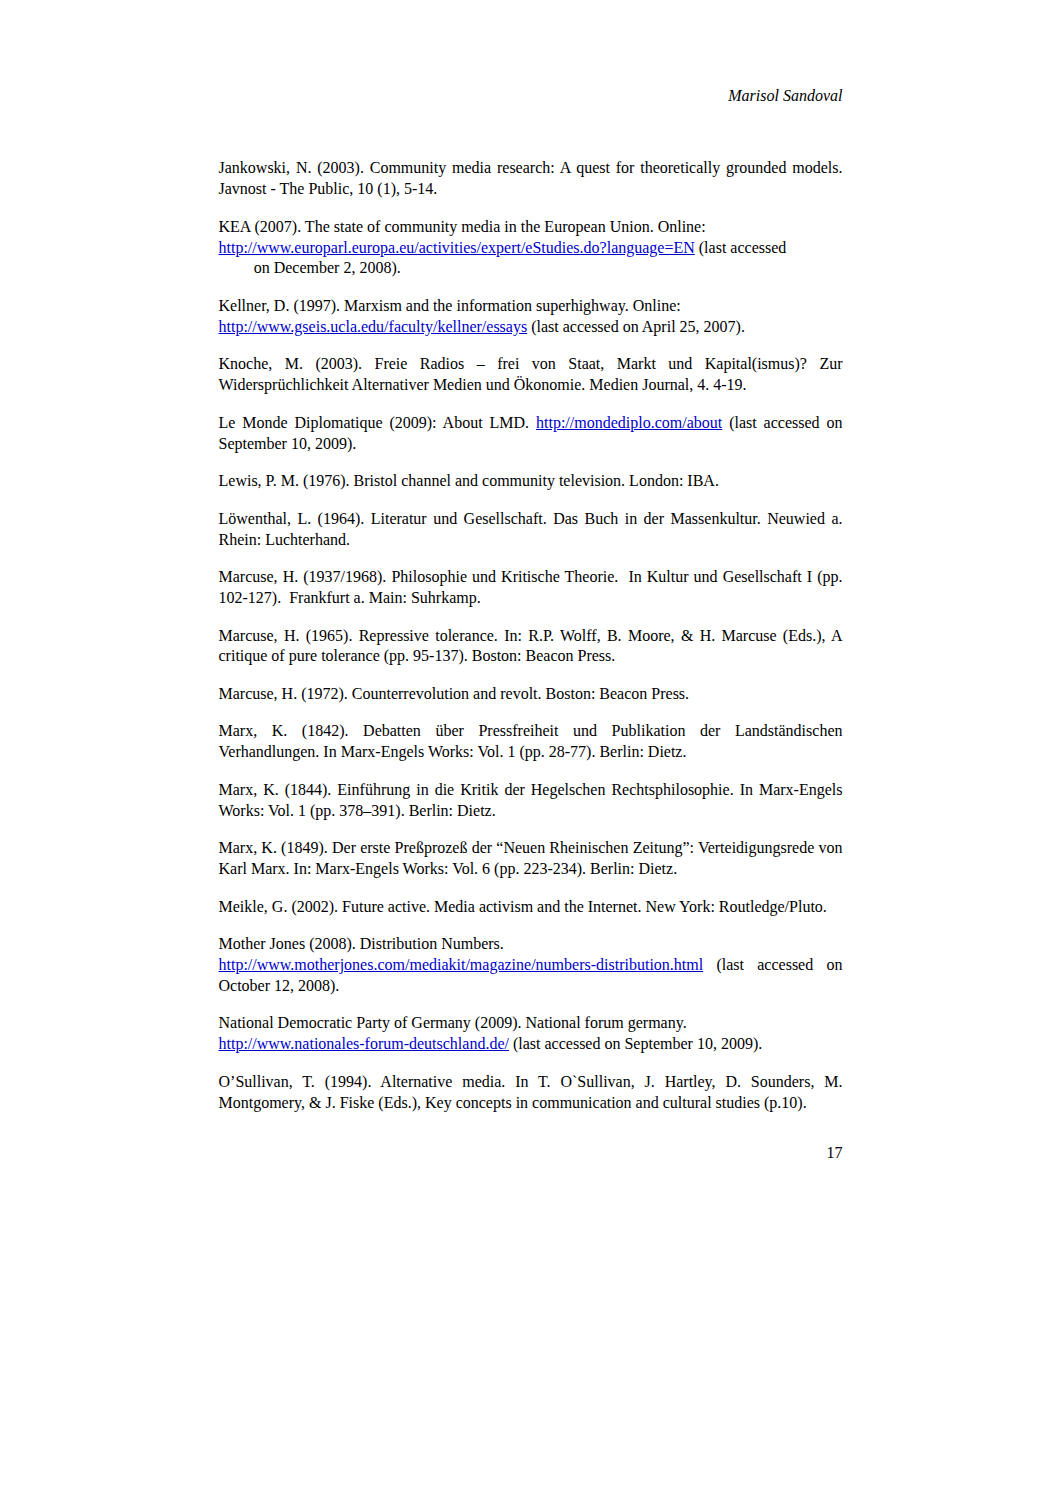Marisol Sandoval
Jankowski, N. (2003). Community media research: A quest for theoretically grounded models. Javnost - The Public, 10 (1), 5-14.
KEA (2007). The state of community media in the European Union. Online:
http://www.europarl.europa.eu/activities/expert/eStudies.do?language=EN (last accessed on December 2, 2008).
Kellner, D. (1997). Marxism and the information superhighway. Online:
http://www.gseis.ucla.edu/faculty/kellner/essays (last accessed on April 25, 2007).
Knoche, M. (2003). Freie Radios – frei von Staat, Markt und Kapital(ismus)? Zur Widersprüchlichkeit Alternativer Medien und Ökonomie. Medien Journal, 4. 4-19.
Le Monde Diplomatique (2009): About LMD. http://mondediplo.com/about (last accessed on September 10, 2009).
Lewis, P. M. (1976). Bristol channel and community television. London: IBA.
Löwenthal, L. (1964). Literatur und Gesellschaft. Das Buch in der Massenkultur. Neuwied a. Rhein: Luchterhand.
Marcuse, H. (1937/1968). Philosophie und Kritische Theorie. In Kultur und Gesellschaft I (pp. 102-127). Frankfurt a. Main: Suhrkamp.
Marcuse, H. (1965). Repressive tolerance. In: R.P. Wolff, B. Moore, & H. Marcuse (Eds.), A critique of pure tolerance (pp. 95-137). Boston: Beacon Press.
Marcuse, H. (1972). Counterrevolution and revolt. Boston: Beacon Press.
Marx, K. (1842). Debatten über Pressfreiheit und Publikation der Landständischen Verhandlungen. In Marx-Engels Works: Vol. 1 (pp. 28-77). Berlin: Dietz.
Marx, K. (1844). Einführung in die Kritik der Hegelschen Rechtsphilosophie. In Marx-Engels Works: Vol. 1 (pp. 378–391). Berlin: Dietz.
Marx, K. (1849). Der erste Preßprozeß der “Neuen Rheinischen Zeitung”: Verteidigungsrede von Karl Marx. In: Marx-Engels Works: Vol. 6 (pp. 223-234). Berlin: Dietz.
Meikle, G. (2002). Future active. Media activism and the Internet. New York: Routledge/Pluto.
Mother Jones (2008). Distribution Numbers.
http://www.motherjones.com/mediakit/magazine/numbers-distribution.html (last accessed on October 12, 2008).
National Democratic Party of Germany (2009). National forum germany.
http://www.nationales-forum-deutschland.de/ (last accessed on September 10, 2009).
O’Sullivan, T. (1994). Alternative media. In T. O`Sullivan, J. Hartley, D. Sounders, M. Montgomery, & J. Fiske (Eds.), Key concepts in communication and cultural studies (p.10).
17